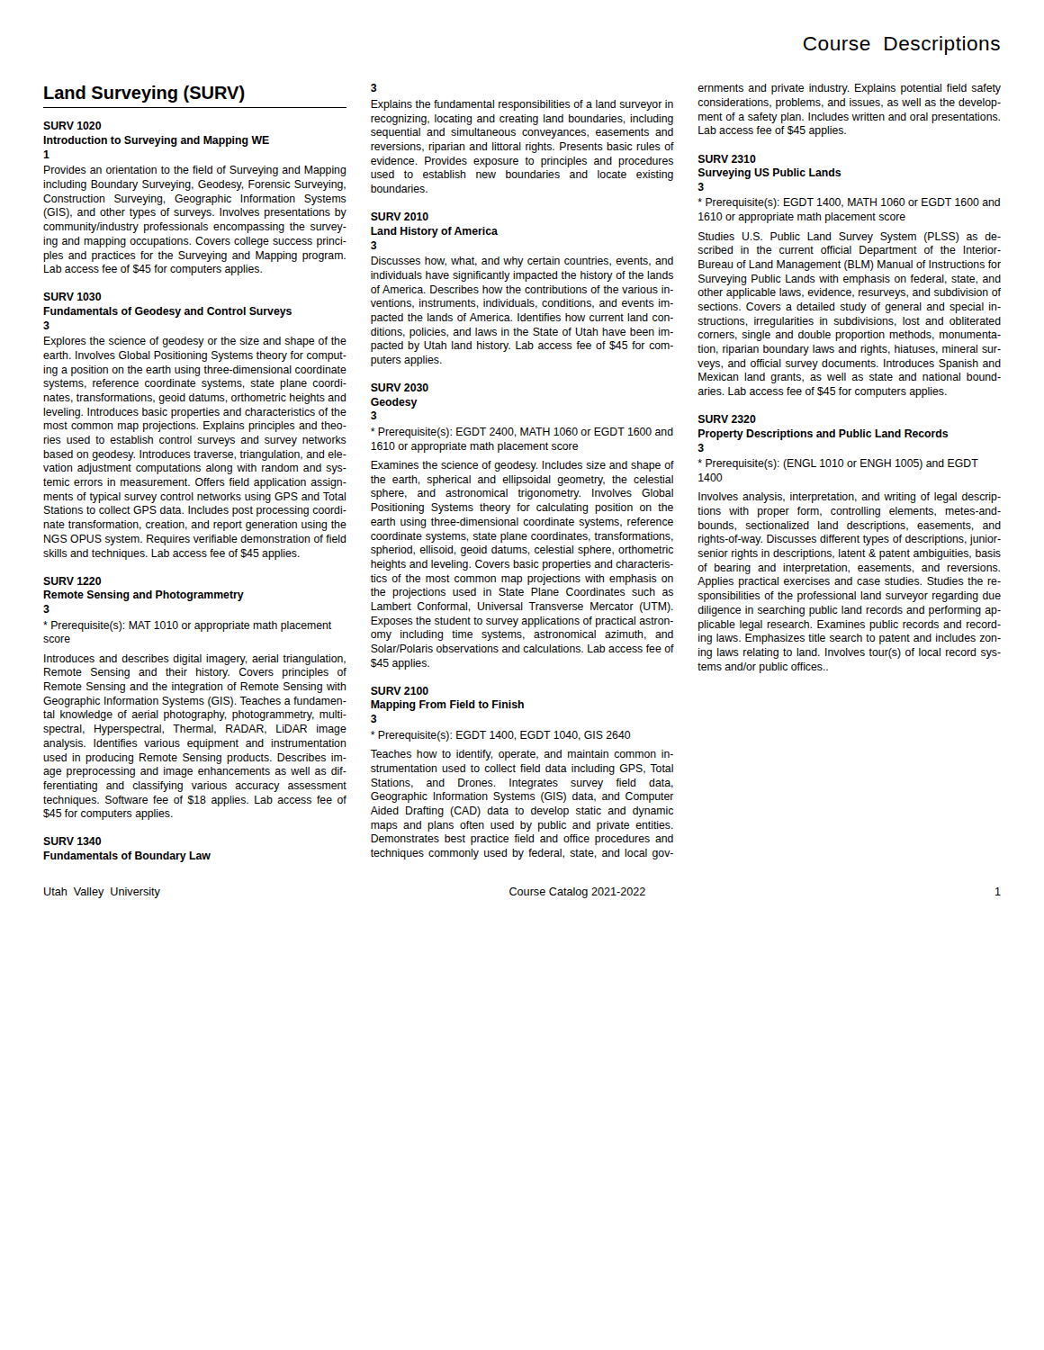Course Descriptions
Land Surveying (SURV)
SURV 1020
Introduction to Surveying and Mapping WE
1
Provides an orientation to the field of Surveying and Mapping including Boundary Surveying, Geodesy, Forensic Surveying, Construction Surveying, Geographic Information Systems (GIS), and other types of surveys. Involves presentations by community/industry professionals encompassing the surveying and mapping occupations. Covers college success principles and practices for the Surveying and Mapping program. Lab access fee of $45 for computers applies.
SURV 1030
Fundamentals of Geodesy and Control Surveys
3
Explores the science of geodesy or the size and shape of the earth. Involves Global Positioning Systems theory for computing a position on the earth using three-dimensional coordinate systems, reference coordinate systems, state plane coordinates, transformations, geoid datums, orthometric heights and leveling. Introduces basic properties and characteristics of the most common map projections. Explains principles and theories used to establish control surveys and survey networks based on geodesy. Introduces traverse, triangulation, and elevation adjustment computations along with random and systemic errors in measurement. Offers field application assignments of typical survey control networks using GPS and Total Stations to collect GPS data. Includes post processing coordinate transformation, creation, and report generation using the NGS OPUS system. Requires verifiable demonstration of field skills and techniques. Lab access fee of $45 applies.
SURV 1220
Remote Sensing and Photogrammetry
3
* Prerequisite(s): MAT 1010 or appropriate math placement score
Introduces and describes digital imagery, aerial triangulation, Remote Sensing and their history. Covers principles of Remote Sensing and the integration of Remote Sensing with Geographic Information Systems (GIS). Teaches a fundamental knowledge of aerial photography, photogrammetry, multispectral, Hyperspectral, Thermal, RADAR, LiDAR image analysis. Identifies various equipment and instrumentation used in producing Remote Sensing products. Describes image preprocessing and image enhancements as well as differentiating and classifying various accuracy assessment techniques. Software fee of $18 applies. Lab access fee of $45 for computers applies.
SURV 1340
Fundamentals of Boundary Law
3
Explains the fundamental responsibilities of a land surveyor in recognizing, locating and creating land boundaries, including sequential and simultaneous conveyances, easements and reversions, riparian and littoral rights. Presents basic rules of evidence. Provides exposure to principles and procedures used to establish new boundaries and locate existing boundaries.
SURV 2010
Land History of America
3
Discusses how, what, and why certain countries, events, and individuals have significantly impacted the history of the lands of America. Describes how the contributions of the various inventions, instruments, individuals, conditions, and events impacted the lands of America. Identifies how current land conditions, policies, and laws in the State of Utah have been impacted by Utah land history. Lab access fee of $45 for computers applies.
SURV 2030
Geodesy
3
* Prerequisite(s): EGDT 2400, MATH 1060 or EGDT 1600 and 1610 or appropriate math placement score
Examines the science of geodesy. Includes size and shape of the earth, spherical and ellipsoidal geometry, the celestial sphere, and astronomical trigonometry. Involves Global Positioning Systems theory for calculating position on the earth using three-dimensional coordinate systems, reference coordinate systems, state plane coordinates, transformations, spheriod, ellisoid, geoid datums, celestial sphere, orthometric heights and leveling. Covers basic properties and characteristics of the most common map projections with emphasis on the projections used in State Plane Coordinates such as Lambert Conformal, Universal Transverse Mercator (UTM). Exposes the student to survey applications of practical astronomy including time systems, astronomical azimuth, and Solar/Polaris observations and calculations. Lab access fee of $45 applies.
SURV 2100
Mapping From Field to Finish
3
* Prerequisite(s): EGDT 1400, EGDT 1040, GIS 2640
Teaches how to identify, operate, and maintain common instrumentation used to collect field data including GPS, Total Stations, and Drones. Integrates survey field data, Geographic Information Systems (GIS) data, and Computer Aided Drafting (CAD) data to develop static and dynamic maps and plans often used by public and private entities. Demonstrates best practice field and office procedures and techniques commonly used by federal, state, and local governments and private industry. Explains potential field safety considerations, problems, and issues, as well as the development of a safety plan. Includes written and oral presentations. Lab access fee of $45 applies.
SURV 2310
Surveying US Public Lands
3
* Prerequisite(s): EGDT 1400, MATH 1060 or EGDT 1600 and 1610 or appropriate math placement score
Studies U.S. Public Land Survey System (PLSS) as described in the current official Department of the Interior-Bureau of Land Management (BLM) Manual of Instructions for Surveying Public Lands with emphasis on federal, state, and other applicable laws, evidence, resurveys, and subdivision of sections. Covers a detailed study of general and special instructions, irregularities in subdivisions, lost and obliterated corners, single and double proportion methods, monumentation, riparian boundary laws and rights, hiatuses, mineral surveys, and official survey documents. Introduces Spanish and Mexican land grants, as well as state and national boundaries. Lab access fee of $45 for computers applies.
SURV 2320
Property Descriptions and Public Land Records
3
* Prerequisite(s): (ENGL 1010 or ENGH 1005) and EGDT 1400
Involves analysis, interpretation, and writing of legal descriptions with proper form, controlling elements, metes-and-bounds, sectionalized land descriptions, easements, and rights-of-way. Discusses different types of descriptions, junior-senior rights in descriptions, latent & patent ambiguities, basis of bearing and interpretation, easements, and reversions. Applies practical exercises and case studies. Studies the responsibilities of the professional land surveyor regarding due diligence in searching public land records and performing applicable legal research. Examines public records and recording laws. Emphasizes title search to patent and includes zoning laws relating to land. Involves tour(s) of local record systems and/or public offices..
Utah Valley University
Course Catalog 2021-2022
1